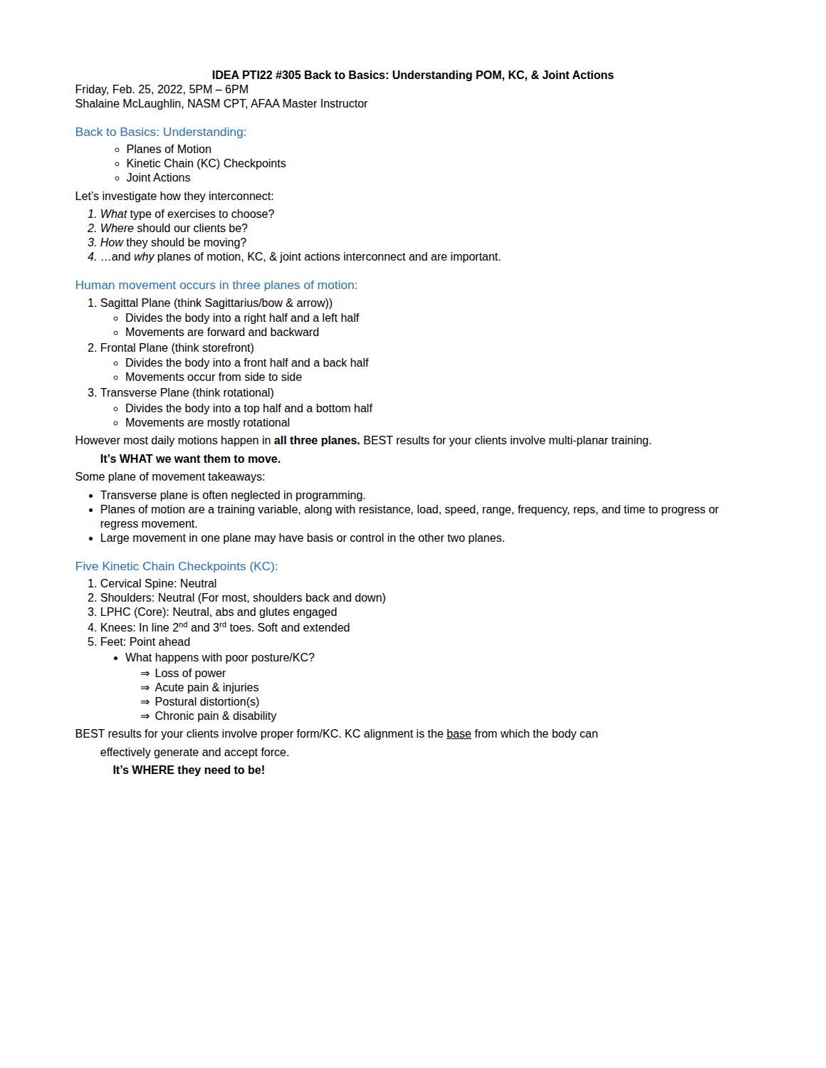IDEA PTI22 #305 Back to Basics: Understanding POM, KC, & Joint Actions
Friday, Feb. 25, 2022, 5PM – 6PM
Shalaine McLaughlin, NASM CPT, AFAA Master Instructor
Back to Basics: Understanding:
Planes of Motion
Kinetic Chain (KC) Checkpoints
Joint Actions
Let’s investigate how they interconnect:
What type of exercises to choose?
Where should our clients be?
How they should be moving?
…and why planes of motion, KC, & joint actions interconnect and are important.
Human movement occurs in three planes of motion:
Sagittal Plane (think Sagittarius/bow & arrow))
Divides the body into a right half and a left half
Movements are forward and backward
Frontal Plane (think storefront)
Divides the body into a front half and a back half
Movements occur from side to side
Transverse Plane (think rotational)
Divides the body into a top half and a bottom half
Movements are mostly rotational
However most daily motions happen in all three planes. BEST results for your clients involve multi-planar training.
It’s WHAT we want them to move.
Some plane of movement takeaways:
Transverse plane is often neglected in programming.
Planes of motion are a training variable, along with resistance, load, speed, range, frequency, reps, and time to progress or regress movement.
Large movement in one plane may have basis or control in the other two planes.
Five Kinetic Chain Checkpoints (KC):
Cervical Spine: Neutral
Shoulders: Neutral (For most, shoulders back and down)
LPHC (Core): Neutral, abs and glutes engaged
Knees: In line 2nd and 3rd toes. Soft and extended
Feet: Point ahead
What happens with poor posture/KC?
Loss of power
Acute pain & injuries
Postural distortion(s)
Chronic pain & disability
BEST results for your clients involve proper form/KC. KC alignment is the base from which the body can
effectively generate and accept force.
It’s WHERE they need to be!